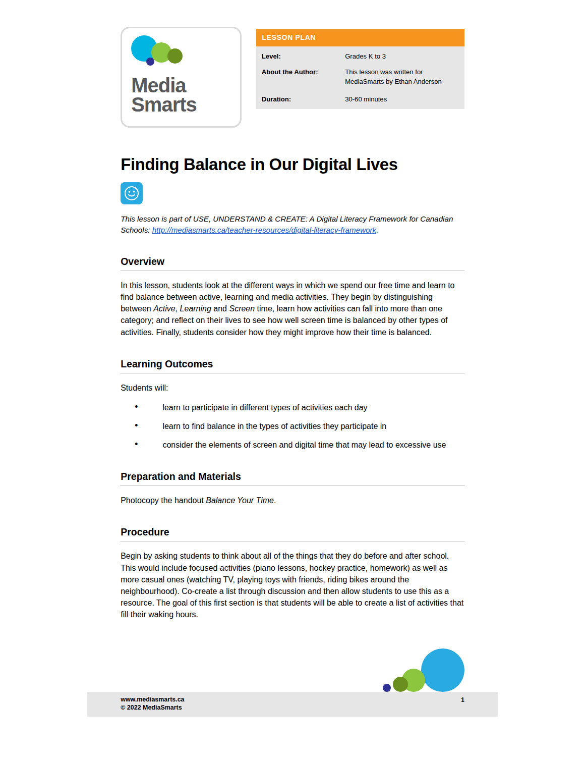Media Smarts
| LESSON PLAN |
| Level: | Grades K to 3 |
| About the Author: | This lesson was written for MediaSmarts by Ethan Anderson |
| Duration: | 30-60 minutes |
Finding Balance in Our Digital Lives
This lesson is part of USE, UNDERSTAND & CREATE: A Digital Literacy Framework for Canadian Schools: http://mediasmarts.ca/teacher-resources/digital-literacy-framework.
Overview
In this lesson, students look at the different ways in which we spend our free time and learn to find balance between active, learning and media activities. They begin by distinguishing between Active, Learning and Screen time, learn how activities can fall into more than one category; and reflect on their lives to see how well screen time is balanced by other types of activities. Finally, students consider how they might improve how their time is balanced.
Learning Outcomes
Students will:
learn to participate in different types of activities each day
learn to find balance in the types of activities they participate in
consider the elements of screen and digital time that may lead to excessive use
Preparation and Materials
Photocopy the handout Balance Your Time.
Procedure
Begin by asking students to think about all of the things that they do before and after school. This would include focused activities (piano lessons, hockey practice, homework) as well as more casual ones (watching TV, playing toys with friends, riding bikes around the neighbourhood). Co-create a list through discussion and then allow students to use this as a resource. The goal of this first section is that students will be able to create a list of activities that fill their waking hours.
www.mediasmarts.ca
© 2022 MediaSmarts
1